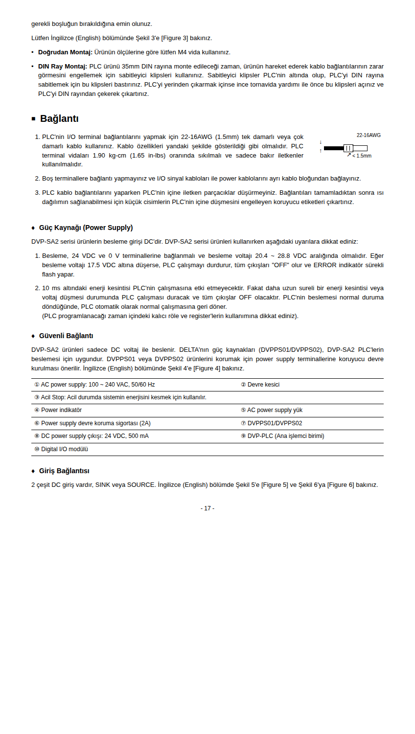gerekli boşluğun bırakıldığına emin olunuz.
Lütfen İngilizce (English) bölümünde Şekil 3'e [Figure 3] bakınız.
Doğrudan Montaj: Ürünün ölçülerine göre lütfen M4 vida kullanınız.
DIN Ray Montaj: PLC ürünü 35mm DIN rayına monte edileceği zaman, ürünün hareket ederek kablo bağlantılarının zarar görmesini engellemek için sabitleyici klipsleri kullanınız. Sabitleyici klipsler PLC'nin altında olup, PLC'yi DIN rayına sabitlemek için bu klipsleri bastırınız. PLC'yi yerinden çıkarmak içinse ince tornavida yardımı ile önce bu klipsleri açınız ve PLC'yi DIN rayından çekerek çıkartınız.
Bağlantı
22-16AWG
↓ ↑ ↗ < 1.5mm
PLC'nin I/O terminal bağlantılarını yapmak için 22-16AWG (1.5mm) tek damarlı veya çok damarlı kablo kullanınız. Kablo özellikleri yandaki şekilde gösterildiği gibi olmalıdır. PLC terminal vidaları 1.90 kg-cm (1.65 in-lbs) oranında sıkılmalı ve sadece bakır iletkenler kullanılmalıdır.
Boş terminallere bağlantı yapmayınız ve I/O sinyal kabloları ile power kablolarını ayrı kablo bloğundan bağlayınız.
PLC kablo bağlantılarını yaparken PLC'nin içine iletken parçacıklar düşürmeyiniz. Bağlantıları tamamladıktan sonra ısı dağılımın sağlanabilmesi için küçük cisimlerin PLC'nin içine düşmesini engelleyen koruyucu etiketleri çıkartınız.
Güç Kaynağı (Power Supply)
DVP-SA2 serisi ürünlerin besleme girişi DC'dir. DVP-SA2 serisi ürünleri kullanırken aşağıdaki uyarılara dikkat ediniz:
Besleme, 24 VDC ve 0 V terminallerine bağlanmalı ve besleme voltajı 20.4 ~ 28.8 VDC aralığında olmalıdır. Eğer besleme voltajı 17.5 VDC altına düşerse, PLC çalışmayı durdurur, tüm çıkışları "OFF" olur ve ERROR indikatör sürekli flash yapar.
10 ms altındaki enerji kesintisi PLC'nin çalışmasına etki etmeyecektir. Fakat daha uzun sureli bir enerji kesintisi veya voltaj düşmesi durumunda PLC çalışması duracak ve tüm çıkışlar OFF olacaktır. PLC'nin beslemesi normal duruma döndüğünde, PLC otomatik olarak normal çalışmasına geri döner.
(PLC programlanacağı zaman içindeki kalıcı röle ve register'lerin kullanımına dikkat ediniz).
Güvenli Bağlantı
DVP-SA2 ürünleri sadece DC voltaj ile beslenir. DELTA'nın güç kaynakları (DVPPS01/DVPPS02), DVP-SA2 PLC'lerin beslemesi için uygundur. DVPPS01 veya DVPPS02 ürünlerini korumak için power supply terminallerine koruyucu devre kurulması önerilir. İngilizce (English) bölümünde Şekil 4'e [Figure 4] bakınız.
| ① AC power supply: 100 ~ 240 VAC, 50/60 Hz | ② Devre kesici |
| ③ Acil Stop: Acil durumda sistemin enerjisini kesmek için kullanılır. |
| ④ Power indikatör | ⑤ AC power supply yük |
| ⑥ Power supply devre koruma sigortası (2A) | ⑦ DVPPS01/DVPPS02 |
| ⑧ DC power supply çıkışı: 24 VDC, 500 mA | ⑨ DVP-PLC (Ana işlemci birimi) |
| ⑩ Digital I/O modülü |
Giriş Bağlantısı
2 çeşit DC giriş vardır, SINK veya SOURCE. İngilizce (English) bölümde Şekil 5'e [Figure 5] ve Şekil 6'ya [Figure 6] bakınız.
- 17 -